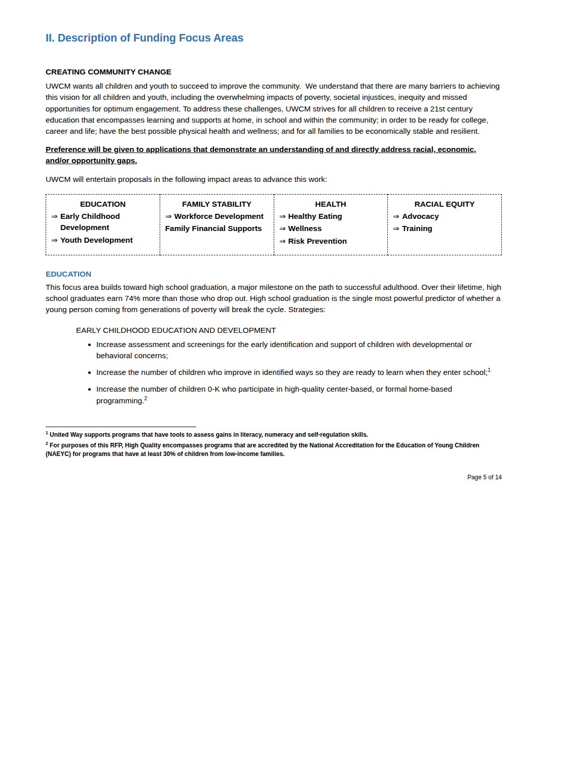II. Description of Funding Focus Areas
Creating Community Change
UWCM wants all children and youth to succeed to improve the community. We understand that there are many barriers to achieving this vision for all children and youth, including the overwhelming impacts of poverty, societal injustices, inequity and missed opportunities for optimum engagement. To address these challenges, UWCM strives for all children to receive a 21st century education that encompasses learning and supports at home, in school and within the community; in order to be ready for college, career and life; have the best possible physical health and wellness; and for all families to be economically stable and resilient.
Preference will be given to applications that demonstrate an understanding of and directly address racial, economic, and/or opportunity gaps.
UWCM will entertain proposals in the following impact areas to advance this work:
| EDUCATION Early Childhood Development Youth Development | FAMILY STABILITY Workforce Development Family Financial Supports | HEALTH Healthy Eating Wellness Risk Prevention | RACIAL EQUITY Advocacy Training |
Education
This focus area builds toward high school graduation, a major milestone on the path to successful adulthood. Over their lifetime, high school graduates earn 74% more than those who drop out. High school graduation is the single most powerful predictor of whether a young person coming from generations of poverty will break the cycle. Strategies:
Early Childhood Education and Development
Increase assessment and screenings for the early identification and support of children with developmental or behavioral concerns;
Increase the number of children who improve in identified ways so they are ready to learn when they enter school;1
Increase the number of children 0-K who participate in high-quality center-based, or formal home-based programming.2
1 United Way supports programs that have tools to assess gains in literacy, numeracy and self-regulation skills.
2 For purposes of this RFP, High Quality encompasses programs that are accredited by the National Accreditation for the Education of Young Children (NAEYC) for programs that have at least 30% of children from low-income families.
Page 5 of 14